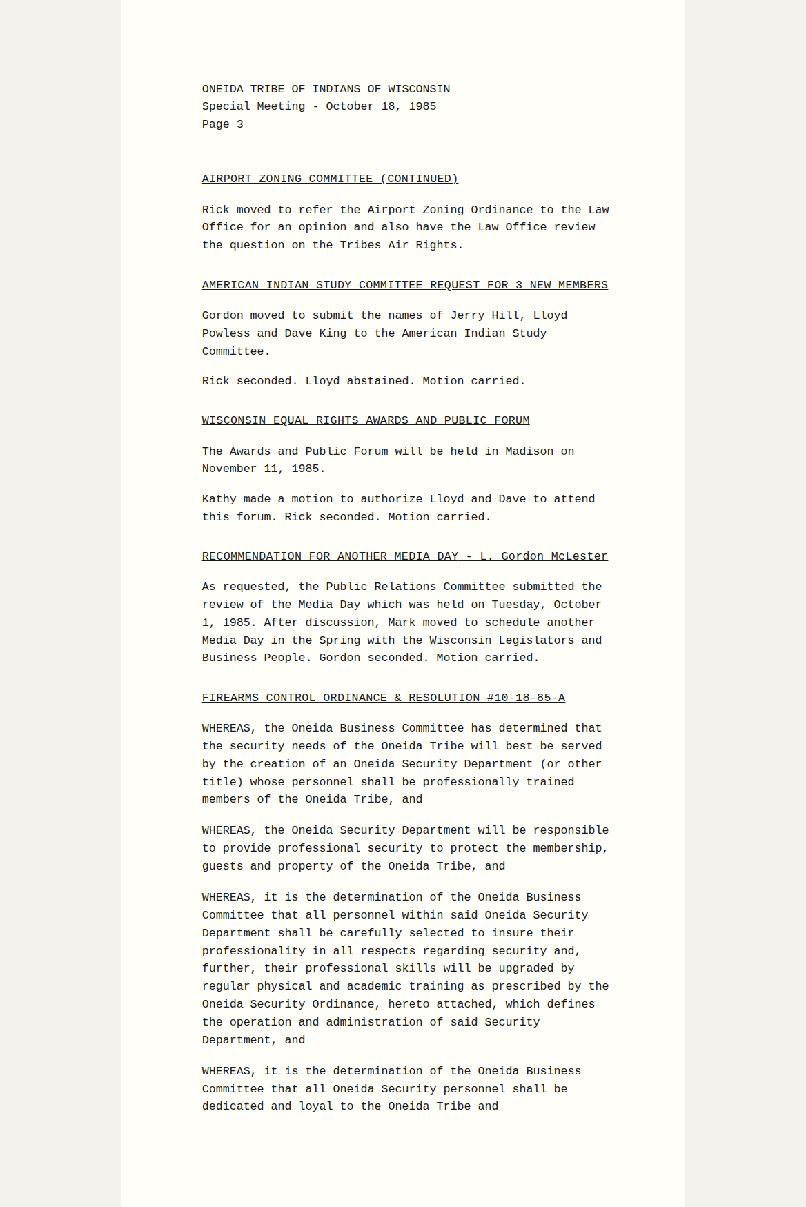ONEIDA TRIBE OF INDIANS OF WISCONSIN Special Meeting - October 18, 1985 Page 3
AIRPORT ZONING COMMITTEE (CONTINUED)
Rick moved to refer the Airport Zoning Ordinance to the Law Office for an opinion and also have the Law Office review the question on the Tribes Air Rights.
AMERICAN INDIAN STUDY COMMITTEE REQUEST FOR 3 NEW MEMBERS
Gordon moved to submit the names of Jerry Hill, Lloyd Powless and Dave King to the American Indian Study Committee.
Rick seconded. Lloyd abstained. Motion carried.
WISCONSIN EQUAL RIGHTS AWARDS AND PUBLIC FORUM
The Awards and Public Forum will be held in Madison on November 11, 1985.
Kathy made a motion to authorize Lloyd and Dave to attend this forum. Rick seconded. Motion carried.
RECOMMENDATION FOR ANOTHER MEDIA DAY - L. Gordon McLester
As requested, the Public Relations Committee submitted the review of the Media Day which was held on Tuesday, October 1, 1985. After discussion, Mark moved to schedule another Media Day in the Spring with the Wisconsin Legislators and Business People. Gordon seconded. Motion carried.
FIREARMS CONTROL ORDINANCE & RESOLUTION #10-18-85-A
WHEREAS, the Oneida Business Committee has determined that the security needs of the Oneida Tribe will best be served by the creation of an Oneida Security Department (or other title) whose personnel shall be professionally trained members of the Oneida Tribe, and
WHEREAS, the Oneida Security Department will be responsible to provide professional security to protect the membership, guests and property of the Oneida Tribe, and
WHEREAS, it is the determination of the Oneida Business Committee that all personnel within said Oneida Security Department shall be carefully selected to insure their professionality in all respects regarding security and, further, their professional skills will be upgraded by regular physical and academic training as prescribed by the Oneida Security Ordinance, hereto attached, which defines the operation and administration of said Security Department, and
WHEREAS, it is the determination of the Oneida Business Committee that all Oneida Security personnel shall be dedicated and loyal to the Oneida Tribe and